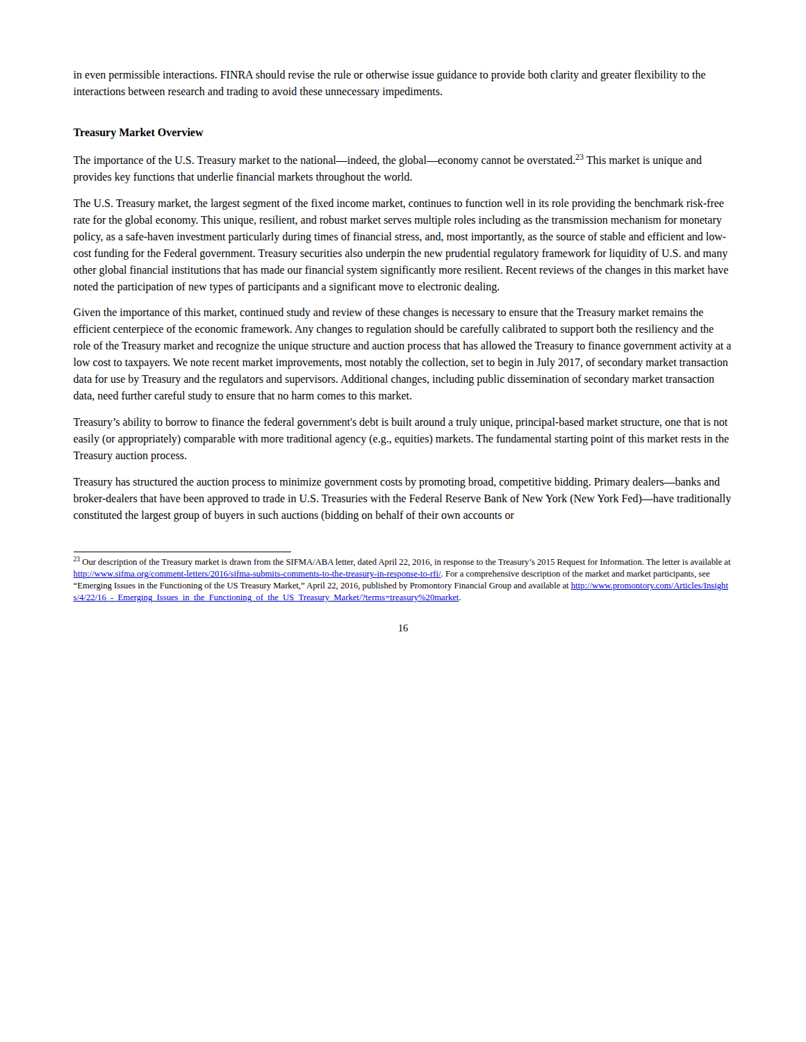in even permissible interactions. FINRA should revise the rule or otherwise issue guidance to provide both clarity and greater flexibility to the interactions between research and trading to avoid these unnecessary impediments.
Treasury Market Overview
The importance of the U.S. Treasury market to the national—indeed, the global—economy cannot be overstated.23 This market is unique and provides key functions that underlie financial markets throughout the world.
The U.S. Treasury market, the largest segment of the fixed income market, continues to function well in its role providing the benchmark risk-free rate for the global economy. This unique, resilient, and robust market serves multiple roles including as the transmission mechanism for monetary policy, as a safe-haven investment particularly during times of financial stress, and, most importantly, as the source of stable and efficient and low-cost funding for the Federal government. Treasury securities also underpin the new prudential regulatory framework for liquidity of U.S. and many other global financial institutions that has made our financial system significantly more resilient. Recent reviews of the changes in this market have noted the participation of new types of participants and a significant move to electronic dealing.
Given the importance of this market, continued study and review of these changes is necessary to ensure that the Treasury market remains the efficient centerpiece of the economic framework. Any changes to regulation should be carefully calibrated to support both the resiliency and the role of the Treasury market and recognize the unique structure and auction process that has allowed the Treasury to finance government activity at a low cost to taxpayers. We note recent market improvements, most notably the collection, set to begin in July 2017, of secondary market transaction data for use by Treasury and the regulators and supervisors. Additional changes, including public dissemination of secondary market transaction data, need further careful study to ensure that no harm comes to this market.
Treasury’s ability to borrow to finance the federal government's debt is built around a truly unique, principal-based market structure, one that is not easily (or appropriately) comparable with more traditional agency (e.g., equities) markets. The fundamental starting point of this market rests in the Treasury auction process.
Treasury has structured the auction process to minimize government costs by promoting broad, competitive bidding. Primary dealers—banks and broker-dealers that have been approved to trade in U.S. Treasuries with the Federal Reserve Bank of New York (New York Fed)—have traditionally constituted the largest group of buyers in such auctions (bidding on behalf of their own accounts or
23 Our description of the Treasury market is drawn from the SIFMA/ABA letter, dated April 22, 2016, in response to the Treasury’s 2015 Request for Information. The letter is available at http://www.sifma.org/comment-letters/2016/sifma-submits-comments-to-the-treasury-in-response-to-rfi/. For a comprehensive description of the market and market participants, see “Emerging Issues in the Functioning of the US Treasury Market,” April 22, 2016, published by Promontory Financial Group and available at http://www.promontory.com/Articles/Insights/4/22/16_-_Emerging_Issues_in_the_Functioning_of_the_US_Treasury_Market/?terms=treasury%20market.
16